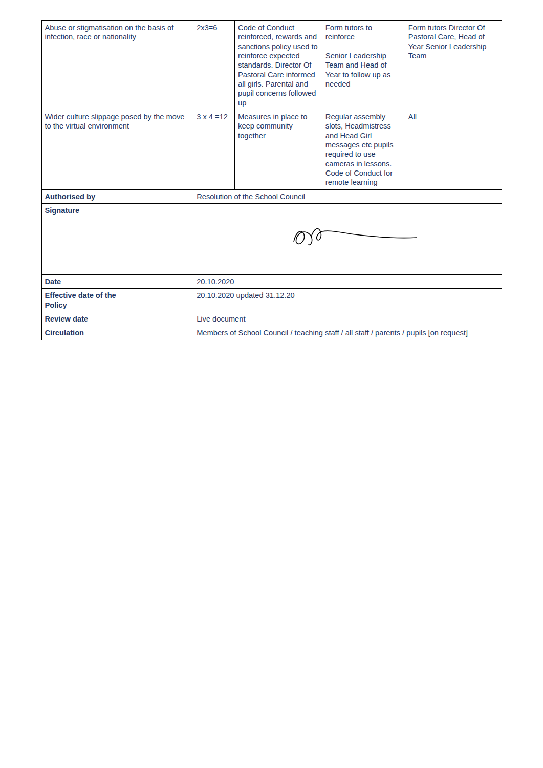| Abuse or stigmatisation on the basis of infection, race or nationality | 2x3=6 | Code of Conduct reinforced, rewards and sanctions policy used to reinforce expected standards. Director Of Pastoral Care informed all girls. Parental and pupil concerns followed up | Form tutors to reinforce Senior Leadership Team and Head of Year to follow up as needed | Form tutors Director Of Pastoral Care, Head of Year Senior Leadership Team |
| Wider culture slippage posed by the move to the virtual environment | 3 x 4 =12 | Measures in place to keep community together | Regular assembly slots, Headmistress and Head Girl messages etc pupils required to use cameras in lessons. Code of Conduct for remote learning | All |
| Authorised by | Resolution of the School Council |
| Signature | |
| Date | 20.10.2020 |
| Effective date of the Policy | 20.10.2020 updated 31.12.20 |
| Review date | Live document |
| Circulation | Members of School Council / teaching staff / all staff / parents / pupils [on request] |